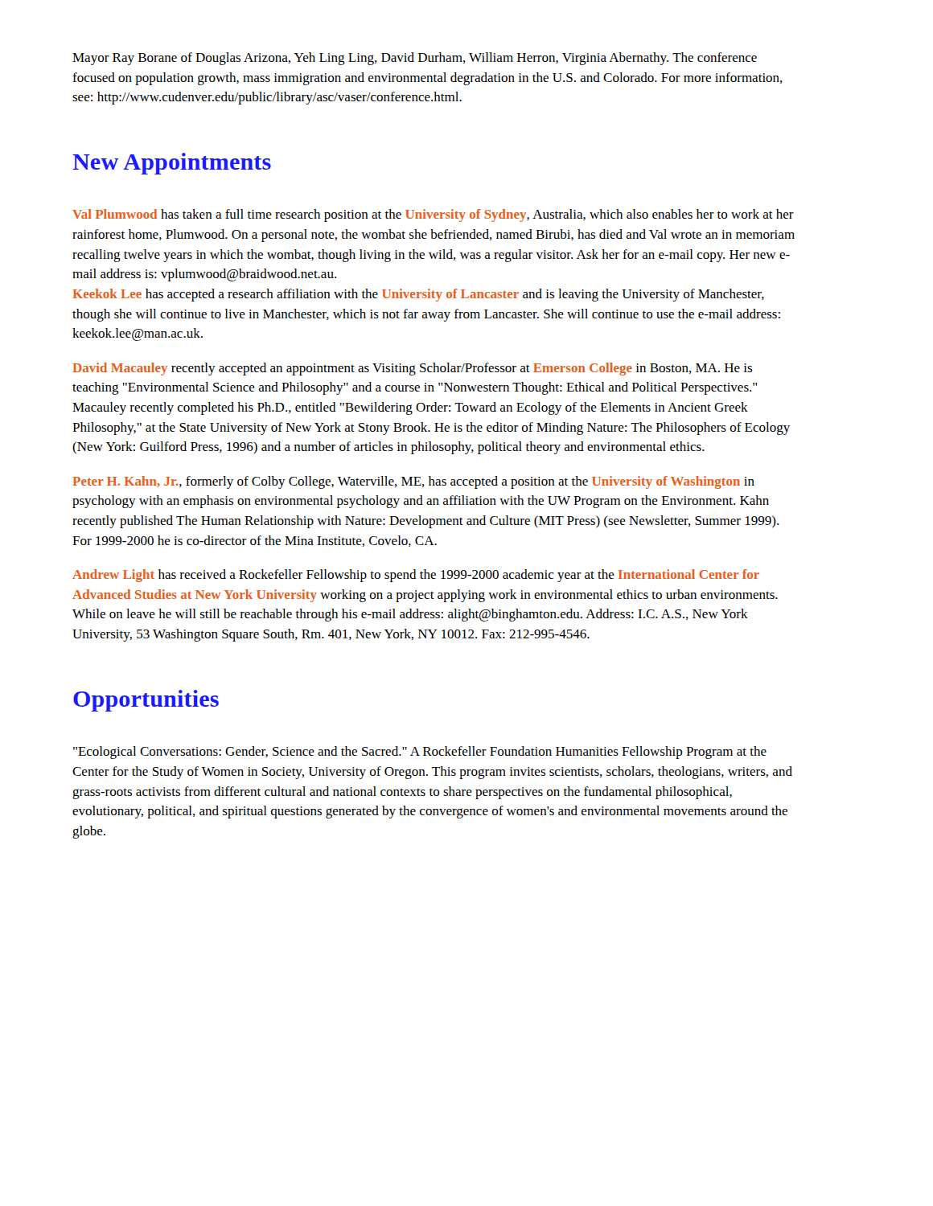Mayor Ray Borane of Douglas Arizona, Yeh Ling Ling, David Durham, William Herron, Virginia Abernathy. The conference focused on population growth, mass immigration and environmental degradation in the U.S. and Colorado. For more information, see: http://www.cudenver.edu/public/library/asc/vaser/conference.html.
New Appointments
Val Plumwood has taken a full time research position at the University of Sydney, Australia, which also enables her to work at her rainforest home, Plumwood. On a personal note, the wombat she befriended, named Birubi, has died and Val wrote an in memoriam recalling twelve years in which the wombat, though living in the wild, was a regular visitor. Ask her for an e-mail copy. Her new e-mail address is: vplumwood@braidwood.net.au.
Keekok Lee has accepted a research affiliation with the University of Lancaster and is leaving the University of Manchester, though she will continue to live in Manchester, which is not far away from Lancaster. She will continue to use the e-mail address: keekok.lee@man.ac.uk.
David Macauley recently accepted an appointment as Visiting Scholar/Professor at Emerson College in Boston, MA. He is teaching "Environmental Science and Philosophy" and a course in "Nonwestern Thought: Ethical and Political Perspectives." Macauley recently completed his Ph.D., entitled "Bewildering Order: Toward an Ecology of the Elements in Ancient Greek Philosophy," at the State University of New York at Stony Brook. He is the editor of Minding Nature: The Philosophers of Ecology (New York: Guilford Press, 1996) and a number of articles in philosophy, political theory and environmental ethics.
Peter H. Kahn, Jr., formerly of Colby College, Waterville, ME, has accepted a position at the University of Washington in psychology with an emphasis on environmental psychology and an affiliation with the UW Program on the Environment. Kahn recently published The Human Relationship with Nature: Development and Culture (MIT Press) (see Newsletter, Summer 1999). For 1999-2000 he is co-director of the Mina Institute, Covelo, CA.
Andrew Light has received a Rockefeller Fellowship to spend the 1999-2000 academic year at the International Center for Advanced Studies at New York University working on a project applying work in environmental ethics to urban environments. While on leave he will still be reachable through his e-mail address: alight@binghamton.edu. Address: I.C. A.S., New York University, 53 Washington Square South, Rm. 401, New York, NY 10012. Fax: 212-995-4546.
Opportunities
"Ecological Conversations: Gender, Science and the Sacred." A Rockefeller Foundation Humanities Fellowship Program at the Center for the Study of Women in Society, University of Oregon. This program invites scientists, scholars, theologians, writers, and grass-roots activists from different cultural and national contexts to share perspectives on the fundamental philosophical, evolutionary, political, and spiritual questions generated by the convergence of women's and environmental movements around the globe.